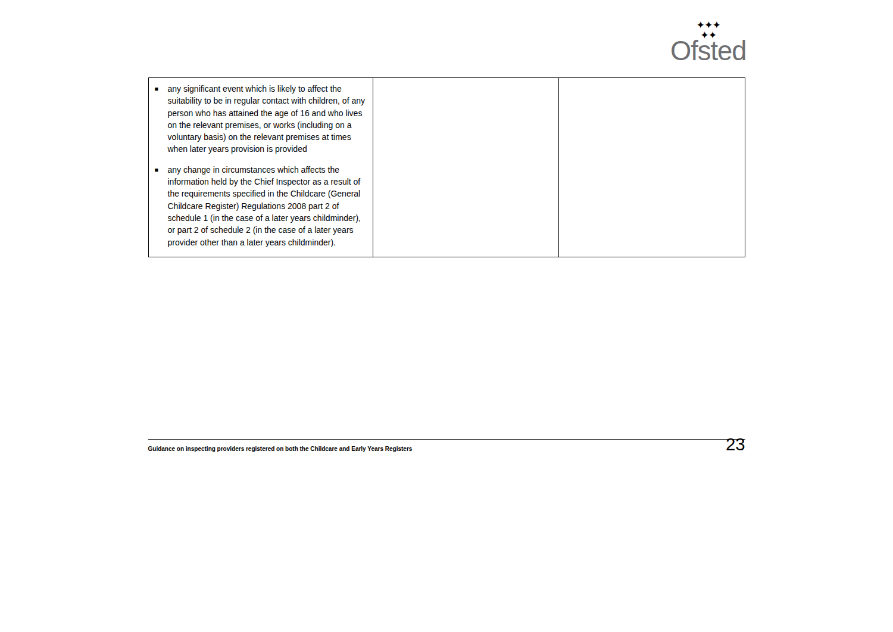✦✦✦
✦✦
Ofsted
| any significant event which is likely to affect the suitability to be in regular contact with children, of any person who has attained the age of 16 and who lives on the relevant premises, or works (including on a voluntary basis) on the relevant premises at times when later years provision is provided any change in circumstances which affects the information held by the Chief Inspector as a result of the requirements specified in the Childcare (General Childcare Register) Regulations 2008 part 2 of schedule 1 (in the case of a later years childminder), or part 2 of schedule 2 (in the case of a later years provider other than a later years childminder). | | |
Guidance on inspecting providers registered on both the Childcare and Early Years Registers 23